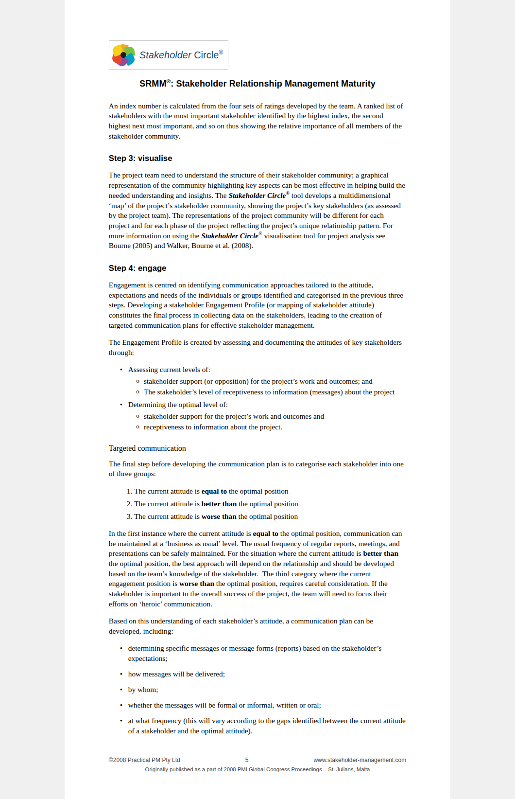Stakeholder Circle®
SRMM®: Stakeholder Relationship Management Maturity
An index number is calculated from the four sets of ratings developed by the team. A ranked list of stakeholders with the most important stakeholder identified by the highest index, the second highest next most important, and so on thus showing the relative importance of all members of the stakeholder community.
Step 3: visualise
The project team need to understand the structure of their stakeholder community; a graphical representation of the community highlighting key aspects can be most effective in helping build the needed understanding and insights. The Stakeholder Circle® tool develops a multidimensional ‘map’ of the project’s stakeholder community, showing the project’s key stakeholders (as assessed by the project team). The representations of the project community will be different for each project and for each phase of the project reflecting the project’s unique relationship pattern. For more information on using the Stakeholder Circle® visualisation tool for project analysis see Bourne (2005) and Walker, Bourne et al. (2008).
Step 4: engage
Engagement is centred on identifying communication approaches tailored to the attitude, expectations and needs of the individuals or groups identified and categorised in the previous three steps. Developing a stakeholder Engagement Profile (or mapping of stakeholder attitude) constitutes the final process in collecting data on the stakeholders, leading to the creation of targeted communication plans for effective stakeholder management.
The Engagement Profile is created by assessing and documenting the attitudes of key stakeholders through:
Assessing current levels of:
stakeholder support (or opposition) for the project’s work and outcomes; and
The stakeholder’s level of receptiveness to information (messages) about the project
Determining the optimal level of:
stakeholder support for the project’s work and outcomes and
receptiveness to information about the project.
Targeted communication
The final step before developing the communication plan is to categorise each stakeholder into one of three groups:
The current attitude is equal to the optimal position
The current attitude is better than the optimal position
The current attitude is worse than the optimal position
In the first instance where the current attitude is equal to the optimal position, communication can be maintained at a ‘business as usual’ level. The usual frequency of regular reports, meetings, and presentations can be safely maintained. For the situation where the current attitude is better than the optimal position, the best approach will depend on the relationship and should be developed based on the team’s knowledge of the stakeholder. The third category where the current engagement position is worse than the optimal position, requires careful consideration. If the stakeholder is important to the overall success of the project, the team will need to focus their efforts on ‘heroic’ communication.
Based on this understanding of each stakeholder’s attitude, a communication plan can be developed, including:
determining specific messages or message forms (reports) based on the stakeholder’s expectations;
how messages will be delivered;
by whom;
whether the messages will be formal or informal, written or oral;
at what frequency (this will vary according to the gaps identified between the current attitude of a stakeholder and the optimal attitude).
©2008 Practical PM Pty Ltd
5
www.stakeholder-management.com
Originally published as a part of 2008 PMI Global Congress Proceedings – St. Julians, Malta